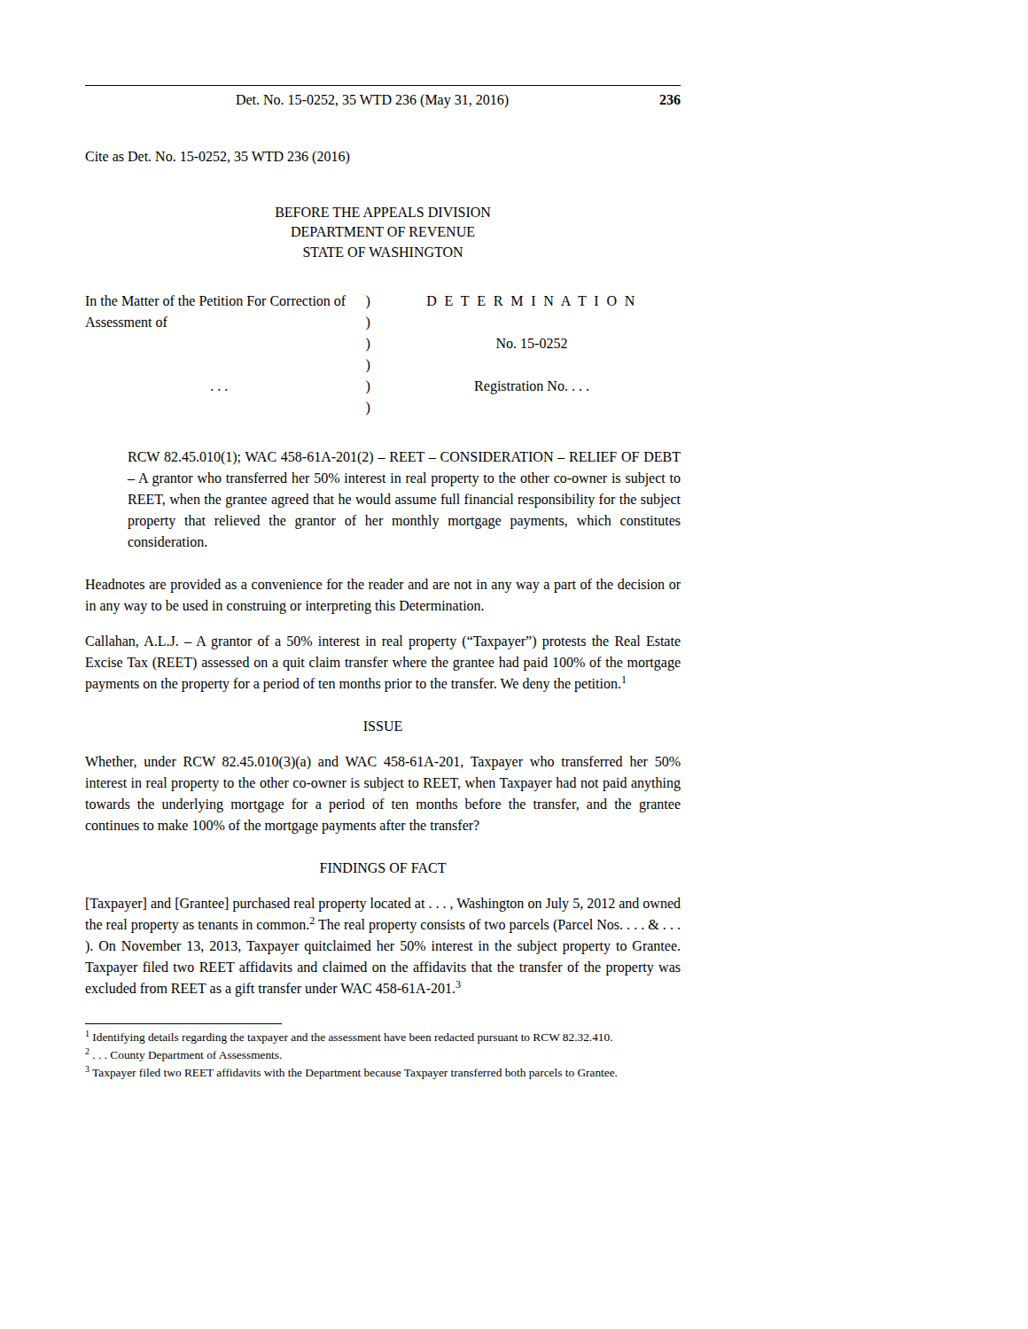Det. No. 15-0252, 35 WTD 236 (May 31, 2016)
236
Cite as Det. No. 15-0252, 35 WTD 236 (2016)
BEFORE THE APPEALS DIVISION
DEPARTMENT OF REVENUE
STATE OF WASHINGTON
| In the Matter of the Petition For Correction of Assessment of | ) ) | D E T E R M I N A T I O N |
| | ) | No. 15-0252 |
| | ) | |
| . . . | ) | Registration No. . . . |
| | ) | |
RCW 82.45.010(1); WAC 458-61A-201(2) – REET – CONSIDERATION – RELIEF OF DEBT – A grantor who transferred her 50% interest in real property to the other co-owner is subject to REET, when the grantee agreed that he would assume full financial responsibility for the subject property that relieved the grantor of her monthly mortgage payments, which constitutes consideration.
Headnotes are provided as a convenience for the reader and are not in any way a part of the decision or in any way to be used in construing or interpreting this Determination.
Callahan, A.L.J. – A grantor of a 50% interest in real property (“Taxpayer”) protests the Real Estate Excise Tax (REET) assessed on a quit claim transfer where the grantee had paid 100% of the mortgage payments on the property for a period of ten months prior to the transfer. We deny the petition.1
ISSUE
Whether, under RCW 82.45.010(3)(a) and WAC 458-61A-201, Taxpayer who transferred her 50% interest in real property to the other co-owner is subject to REET, when Taxpayer had not paid anything towards the underlying mortgage for a period of ten months before the transfer, and the grantee continues to make 100% of the mortgage payments after the transfer?
FINDINGS OF FACT
[Taxpayer] and [Grantee] purchased real property located at . . . , Washington on July 5, 2012 and owned the real property as tenants in common.2 The real property consists of two parcels (Parcel Nos. . . . & . . . ). On November 13, 2013, Taxpayer quitclaimed her 50% interest in the subject property to Grantee. Taxpayer filed two REET affidavits and claimed on the affidavits that the transfer of the property was excluded from REET as a gift transfer under WAC 458-61A-201.3
1 Identifying details regarding the taxpayer and the assessment have been redacted pursuant to RCW 82.32.410.
2 . . . County Department of Assessments.
3 Taxpayer filed two REET affidavits with the Department because Taxpayer transferred both parcels to Grantee.